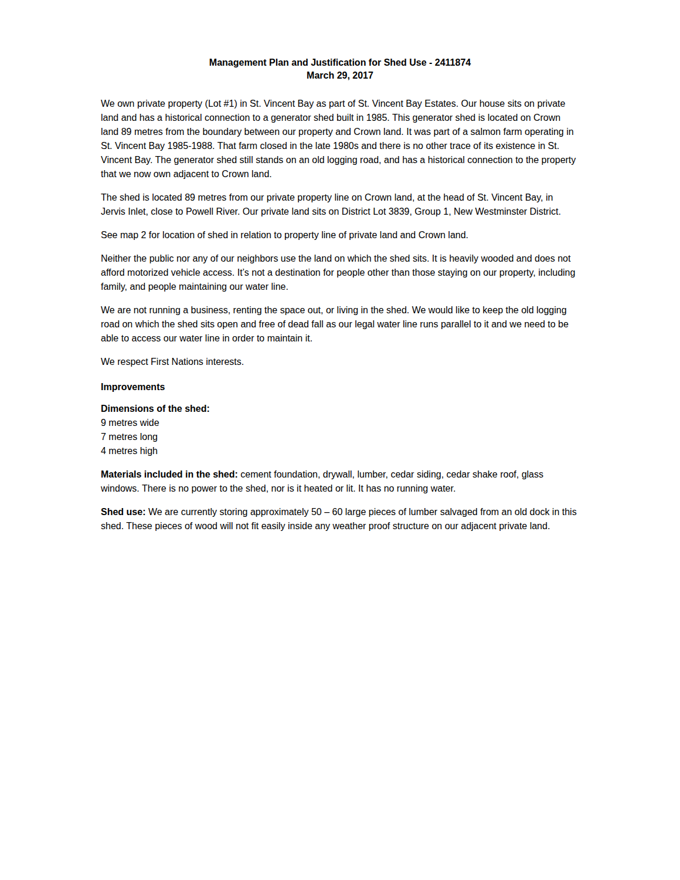Management Plan and Justification for Shed Use - 2411874March 29, 2017
We own private property (Lot #1) in St. Vincent Bay as part of St. Vincent Bay Estates. Our house sits on private land and has a historical connection to a generator shed built in 1985. This generator shed is located on Crown land 89 metres from the boundary between our property and Crown land. It was part of a salmon farm operating in St. Vincent Bay 1985-1988. That farm closed in the late 1980s and there is no other trace of its existence in St. Vincent Bay. The generator shed still stands on an old logging road, and has a historical connection to the property that we now own adjacent to Crown land.
The shed is located 89 metres from our private property line on Crown land, at the head of St. Vincent Bay, in Jervis Inlet, close to Powell River. Our private land sits on District Lot 3839, Group 1, New Westminster District.
See map 2 for location of shed in relation to property line of private land and Crown land.
Neither the public nor any of our neighbors use the land on which the shed sits. It is heavily wooded and does not afford motorized vehicle access. It’s not a destination for people other than those staying on our property, including family, and people maintaining our water line.
We are not running a business, renting the space out, or living in the shed. We would like to keep the old logging road on which the shed sits open and free of dead fall as our legal water line runs parallel to it and we need to be able to access our water line in order to maintain it.
We respect First Nations interests.
Improvements
Dimensions of the shed: 9 metres wide
7 metres long
4 metres high
Materials included in the shed: cement foundation, drywall, lumber, cedar siding, cedar shake roof, glass windows. There is no power to the shed, nor is it heated or lit. It has no running water.
Shed use: We are currently storing approximately 50 – 60 large pieces of lumber salvaged from an old dock in this shed. These pieces of wood will not fit easily inside any weather proof structure on our adjacent private land.